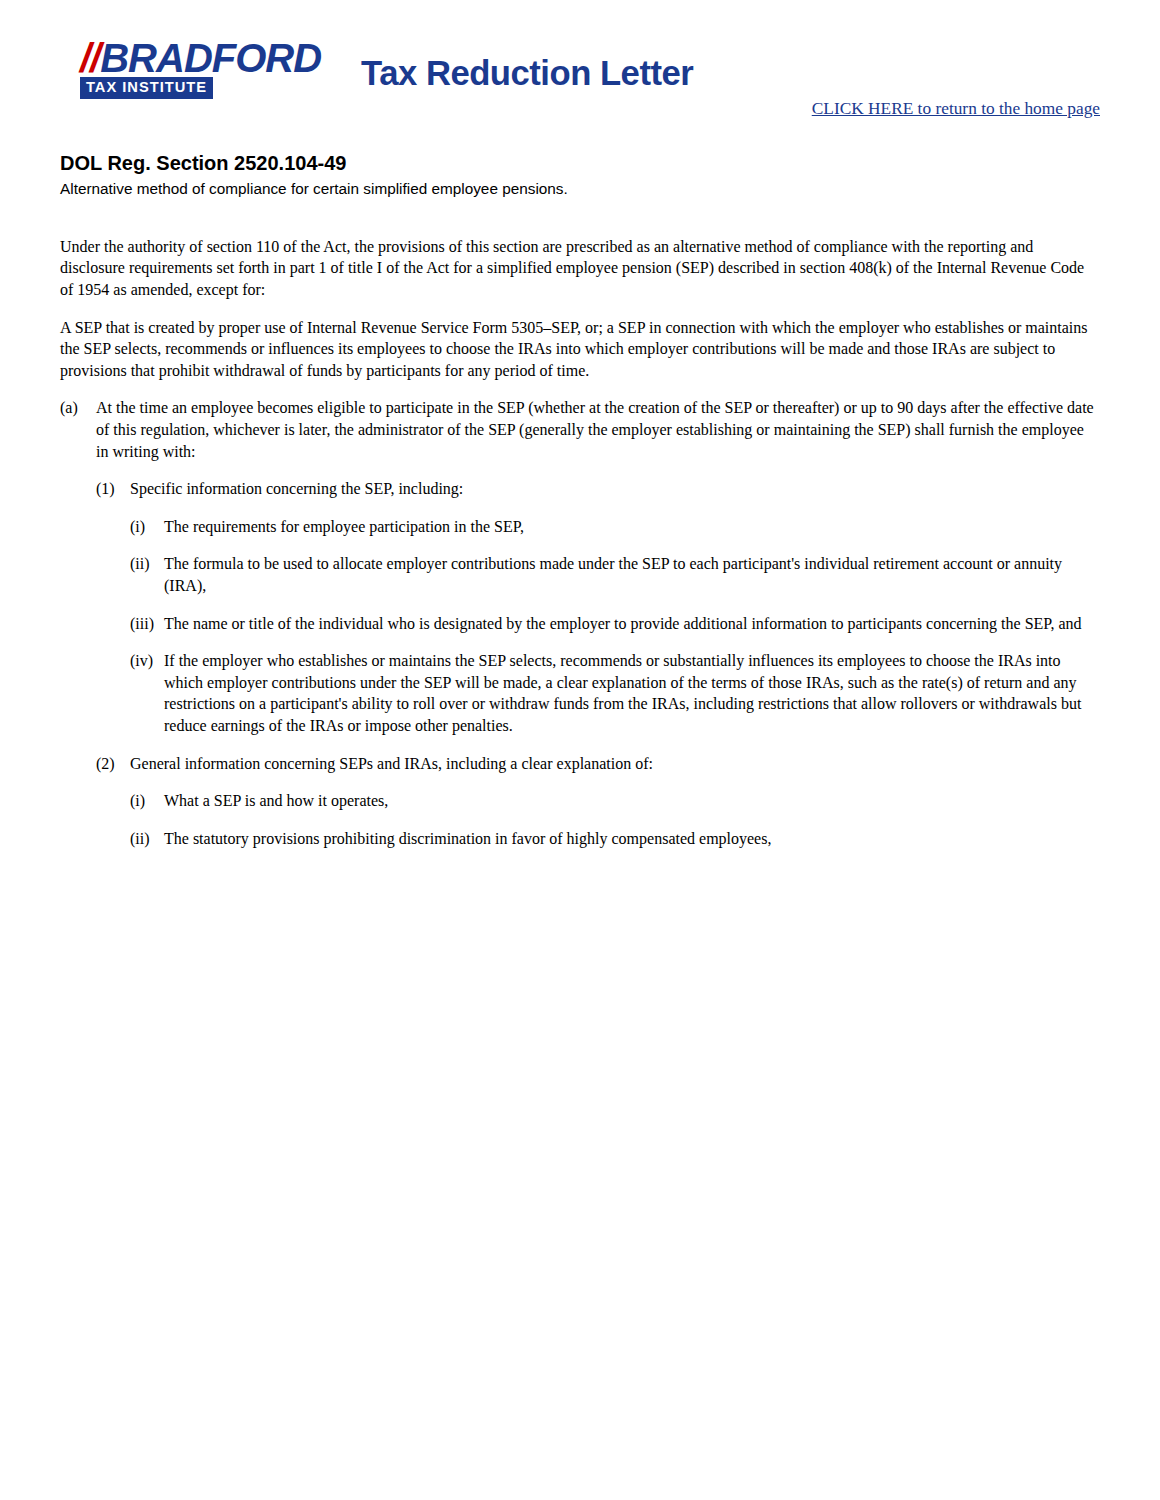//BRADFORD
TAX INSTITUTE
Tax Reduction Letter
CLICK HERE to return to the home page
DOL Reg. Section 2520.104-49
Alternative method of compliance for certain simplified employee pensions.
Under the authority of section 110 of the Act, the provisions of this section are prescribed as an alternative method of compliance with the reporting and disclosure requirements set forth in part 1 of title I of the Act for a simplified employee pension (SEP) described in section 408(k) of the Internal Revenue Code of 1954 as amended, except for:
A SEP that is created by proper use of Internal Revenue Service Form 5305–SEP, or; a SEP in connection with which the employer who establishes or maintains the SEP selects, recommends or influences its employees to choose the IRAs into which employer contributions will be made and those IRAs are subject to provisions that prohibit withdrawal of funds by participants for any period of time.
(a) At the time an employee becomes eligible to participate in the SEP (whether at the creation of the SEP or thereafter) or up to 90 days after the effective date of this regulation, whichever is later, the administrator of the SEP (generally the employer establishing or maintaining the SEP) shall furnish the employee in writing with:
(1) Specific information concerning the SEP, including:
(i) The requirements for employee participation in the SEP,
(ii) The formula to be used to allocate employer contributions made under the SEP to each participant's individual retirement account or annuity (IRA),
(iii) The name or title of the individual who is designated by the employer to provide additional information to participants concerning the SEP, and
(iv) If the employer who establishes or maintains the SEP selects, recommends or substantially influences its employees to choose the IRAs into which employer contributions under the SEP will be made, a clear explanation of the terms of those IRAs, such as the rate(s) of return and any restrictions on a participant's ability to roll over or withdraw funds from the IRAs, including restrictions that allow rollovers or withdrawals but reduce earnings of the IRAs or impose other penalties.
(2) General information concerning SEPs and IRAs, including a clear explanation of:
(i) What a SEP is and how it operates,
(ii) The statutory provisions prohibiting discrimination in favor of highly compensated employees,